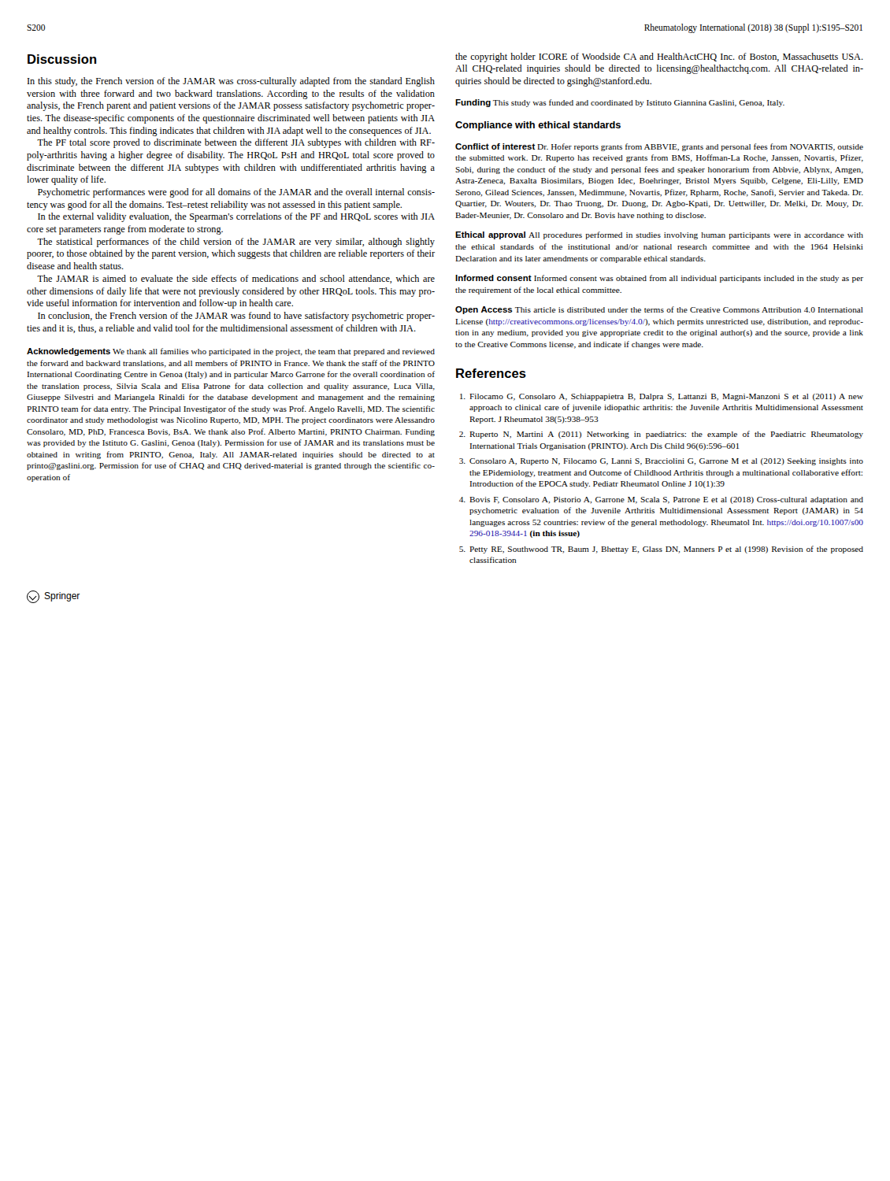S200
Rheumatology International (2018) 38 (Suppl 1):S195–S201
Discussion
In this study, the French version of the JAMAR was cross-culturally adapted from the standard English version with three forward and two backward translations. According to the results of the validation analysis, the French parent and patient versions of the JAMAR possess satisfactory psychometric properties. The disease-specific components of the questionnaire discriminated well between patients with JIA and healthy controls. This finding indicates that children with JIA adapt well to the consequences of JIA.
The PF total score proved to discriminate between the different JIA subtypes with children with RF-poly-arthritis having a higher degree of disability. The HRQoL PsH and HRQoL total score proved to discriminate between the different JIA subtypes with children with undifferentiated arthritis having a lower quality of life.
Psychometric performances were good for all domains of the JAMAR and the overall internal consistency was good for all the domains. Test–retest reliability was not assessed in this patient sample.
In the external validity evaluation, the Spearman's correlations of the PF and HRQoL scores with JIA core set parameters range from moderate to strong.
The statistical performances of the child version of the JAMAR are very similar, although slightly poorer, to those obtained by the parent version, which suggests that children are reliable reporters of their disease and health status.
The JAMAR is aimed to evaluate the side effects of medications and school attendance, which are other dimensions of daily life that were not previously considered by other HRQoL tools. This may provide useful information for intervention and follow-up in health care.
In conclusion, the French version of the JAMAR was found to have satisfactory psychometric properties and it is, thus, a reliable and valid tool for the multidimensional assessment of children with JIA.
Acknowledgements We thank all families who participated in the project, the team that prepared and reviewed the forward and backward translations, and all members of PRINTO in France. We thank the staff of the PRINTO International Coordinating Centre in Genoa (Italy) and in particular Marco Garrone for the overall coordination of the translation process, Silvia Scala and Elisa Patrone for data collection and quality assurance, Luca Villa, Giuseppe Silvestri and Mariangela Rinaldi for the database development and management and the remaining PRINTO team for data entry. The Principal Investigator of the study was Prof. Angelo Ravelli, MD. The scientific coordinator and study methodologist was Nicolino Ruperto, MD, MPH. The project coordinators were Alessandro Consolaro, MD, PhD, Francesca Bovis, BsA. We thank also Prof. Alberto Martini, PRINTO Chairman. Funding was provided by the Istituto G. Gaslini, Genoa (Italy). Permission for use of JAMAR and its translations must be obtained in writing from PRINTO, Genoa, Italy. All JAMAR-related inquiries should be directed to at printo@gaslini.org. Permission for use of CHAQ and CHQ derived-material is granted through the scientific cooperation of
the copyright holder ICORE of Woodside CA and HealthActCHQ Inc. of Boston, Massachusetts USA. All CHQ-related inquiries should be directed to licensing@healthactchq.com. All CHAQ-related inquiries should be directed to gsingh@stanford.edu.
Funding This study was funded and coordinated by Istituto Giannina Gaslini, Genoa, Italy.
Compliance with ethical standards
Conflict of interest Dr. Hofer reports grants from ABBVIE, grants and personal fees from NOVARTIS, outside the submitted work. Dr. Ruperto has received grants from BMS, Hoffman-La Roche, Janssen, Novartis, Pfizer, Sobi, during the conduct of the study and personal fees and speaker honorarium from Abbvie, Ablynx, Amgen, Astra-Zeneca, Baxalta Biosimilars, Biogen Idec, Boehringer, Bristol Myers Squibb, Celgene, Eli-Lilly, EMD Serono, Gilead Sciences, Janssen, Medimmune, Novartis, Pfizer, Rpharm, Roche, Sanofi, Servier and Takeda. Dr. Quartier, Dr. Wouters, Dr. Thao Truong, Dr. Duong, Dr. Agbo-Kpati, Dr. Uettwiller, Dr. Melki, Dr. Mouy, Dr. Bader-Meunier, Dr. Consolaro and Dr. Bovis have nothing to disclose.
Ethical approval All procedures performed in studies involving human participants were in accordance with the ethical standards of the institutional and/or national research committee and with the 1964 Helsinki Declaration and its later amendments or comparable ethical standards.
Informed consent Informed consent was obtained from all individual participants included in the study as per the requirement of the local ethical committee.
Open Access This article is distributed under the terms of the Creative Commons Attribution 4.0 International License (http://creativecommons.org/licenses/by/4.0/), which permits unrestricted use, distribution, and reproduction in any medium, provided you give appropriate credit to the original author(s) and the source, provide a link to the Creative Commons license, and indicate if changes were made.
References
Filocamo G, Consolaro A, Schiappapietra B, Dalpra S, Lattanzi B, Magni-Manzoni S et al (2011) A new approach to clinical care of juvenile idiopathic arthritis: the Juvenile Arthritis Multidimensional Assessment Report. J Rheumatol 38(5):938–953
Ruperto N, Martini A (2011) Networking in paediatrics: the example of the Paediatric Rheumatology International Trials Organisation (PRINTO). Arch Dis Child 96(6):596–601
Consolaro A, Ruperto N, Filocamo G, Lanni S, Bracciolini G, Garrone M et al (2012) Seeking insights into the EPidemiology, treatment and Outcome of Childhood Arthritis through a multinational collaborative effort: Introduction of the EPOCA study. Pediatr Rheumatol Online J 10(1):39
Bovis F, Consolaro A, Pistorio A, Garrone M, Scala S, Patrone E et al (2018) Cross-cultural adaptation and psychometric evaluation of the Juvenile Arthritis Multidimensional Assessment Report (JAMAR) in 54 languages across 52 countries: review of the general methodology. Rheumatol Int. https://doi.org/10.1007/s00296-018-3944-1 (in this issue)
Petty RE, Southwood TR, Baum J, Bhettay E, Glass DN, Manners P et al (1998) Revision of the proposed classification
Springer